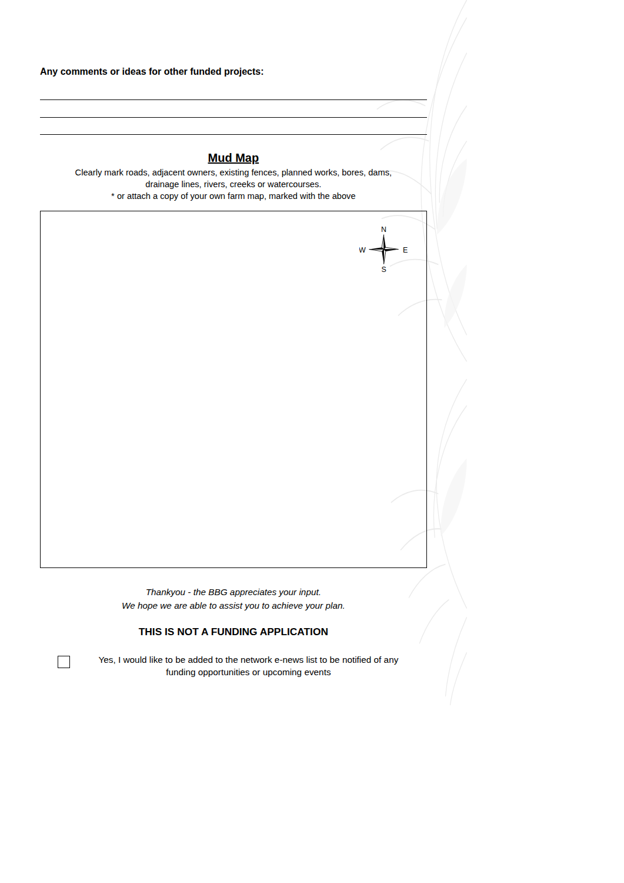Any comments or ideas for other funded projects:
Mud Map
Clearly mark roads, adjacent owners, existing fences, planned works, bores, dams,
drainage lines, rivers, creeks or watercourses.
* or attach a copy of your own farm map, marked with the above
N S W E
Thankyou - the BBG appreciates your input.
We hope we are able to assist you to achieve your plan.
THIS IS NOT A FUNDING APPLICATION
Yes, I would like to be added to the network e-news list to be notified of any funding opportunities or upcoming events